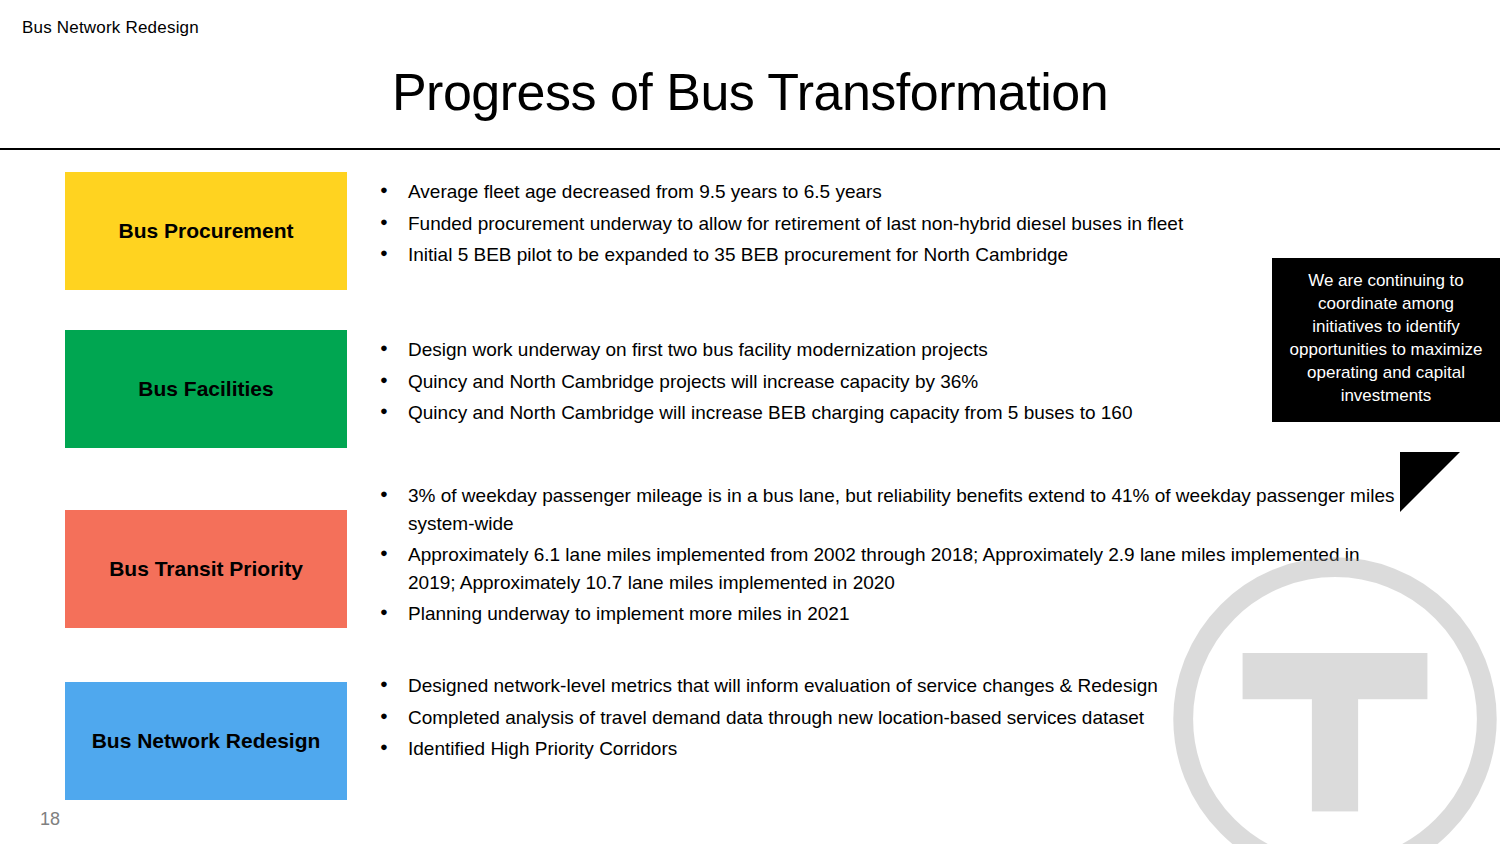Bus Network Redesign
Progress of Bus Transformation
Bus Procurement
Bus Facilities
Bus Transit Priority
Bus Network Redesign
Average fleet age decreased from 9.5 years to 6.5 years
Funded procurement underway to allow for retirement of last non-hybrid diesel buses in fleet
Initial 5 BEB pilot to be expanded to 35 BEB procurement for North Cambridge
Design work underway on first two bus facility modernization projects
Quincy and North Cambridge projects will increase capacity by 36%
Quincy and North Cambridge will increase BEB charging capacity from 5 buses to 160
3% of weekday passenger mileage is in a bus lane, but reliability benefits extend to 41% of weekday passenger miles system-wide
Approximately 6.1 lane miles implemented from 2002 through 2018; Approximately 2.9 lane miles implemented in 2019; Approximately 10.7 lane miles implemented in 2020
Planning underway to implement more miles in 2021
Designed network-level metrics that will inform evaluation of service changes & Redesign
Completed analysis of travel demand data through new location-based services dataset
Identified High Priority Corridors
We are continuing to coordinate among initiatives to identify opportunities to maximize operating and capital investments
18